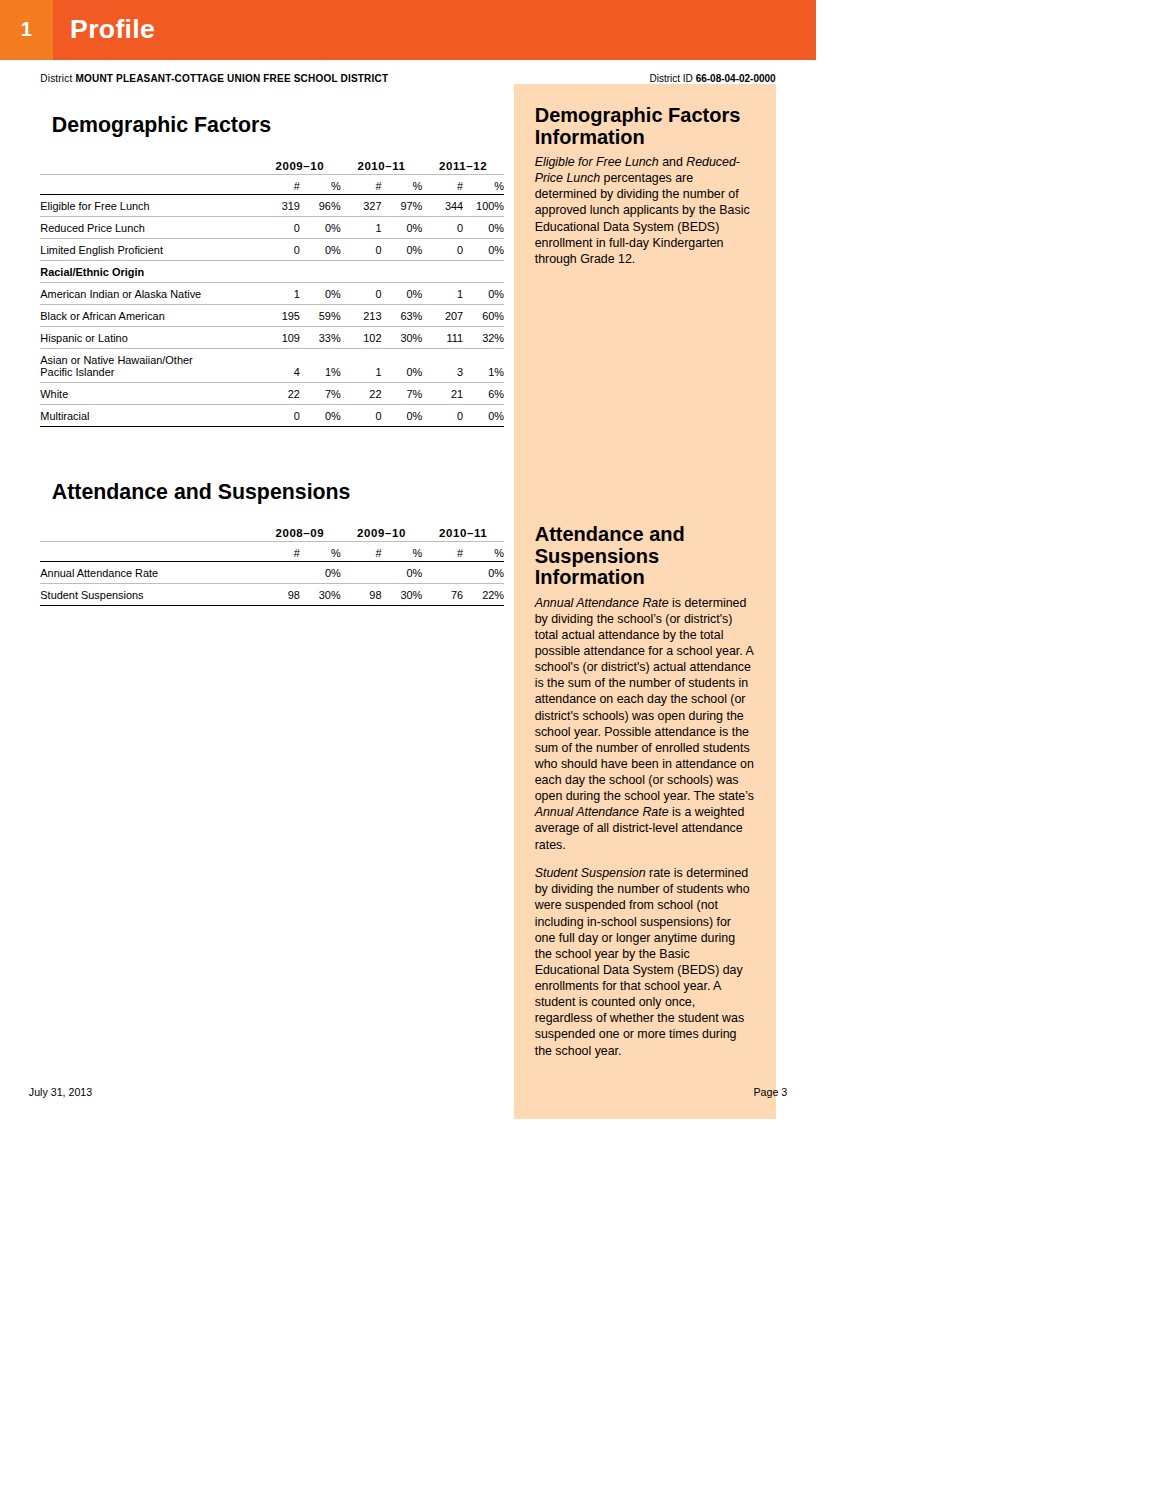1
Profile
District MOUNT PLEASANT-COTTAGE UNION FREE SCHOOL DISTRICT
District ID 66-08-04-02-0000
Demographic Factors
| | 2009–10 | 2010–11 | 2011–12 |
| | # | % | # | % | # | % |
| Eligible for Free Lunch | 319 | 96% | 327 | 97% | 344 | 100% |
| Reduced Price Lunch | 0 | 0% | 1 | 0% | 0 | 0% |
| Limited English Proficient | 0 | 0% | 0 | 0% | 0 | 0% |
| Racial/Ethnic Origin | |
| American Indian or Alaska Native | 1 | 0% | 0 | 0% | 1 | 0% |
| Black or African American | 195 | 59% | 213 | 63% | 207 | 60% |
| Hispanic or Latino | 109 | 33% | 102 | 30% | 111 | 32% |
| Asian or Native Hawaiian/Other Pacific Islander | 4 | 1% | 1 | 0% | 3 | 1% |
| White | 22 | 7% | 22 | 7% | 21 | 6% |
| Multiracial | 0 | 0% | 0 | 0% | 0 | 0% |
Attendance and Suspensions
| | 2008–09 | 2009–10 | 2010–11 |
| | # | % | # | % | # | % |
| Annual Attendance Rate | | 0% | | 0% | | 0% |
| Student Suspensions | 98 | 30% | 98 | 30% | 76 | 22% |
Demographic Factors Information
Eligible for Free Lunch and Reduced-Price Lunch percentages are determined by dividing the number of approved lunch applicants by the Basic Educational Data System (BEDS) enrollment in full-day Kindergarten through Grade 12.
Attendance and Suspensions Information
Annual Attendance Rate is determined by dividing the school’s (or district's) total actual attendance by the total possible attendance for a school year. A school's (or district's) actual attendance is the sum of the number of students in attendance on each day the school (or district's schools) was open during the school year. Possible attendance is the sum of the number of enrolled students who should have been in attendance on each day the school (or schools) was open during the school year. The state’s Annual Attendance Rate is a weighted average of all district-level attendance rates.
Student Suspension rate is determined by dividing the number of students who were suspended from school (not including in-school suspensions) for one full day or longer anytime during the school year by the Basic Educational Data System (BEDS) day enrollments for that school year. A student is counted only once, regardless of whether the student was suspended one or more times during the school year.
July 31, 2013
Page 3